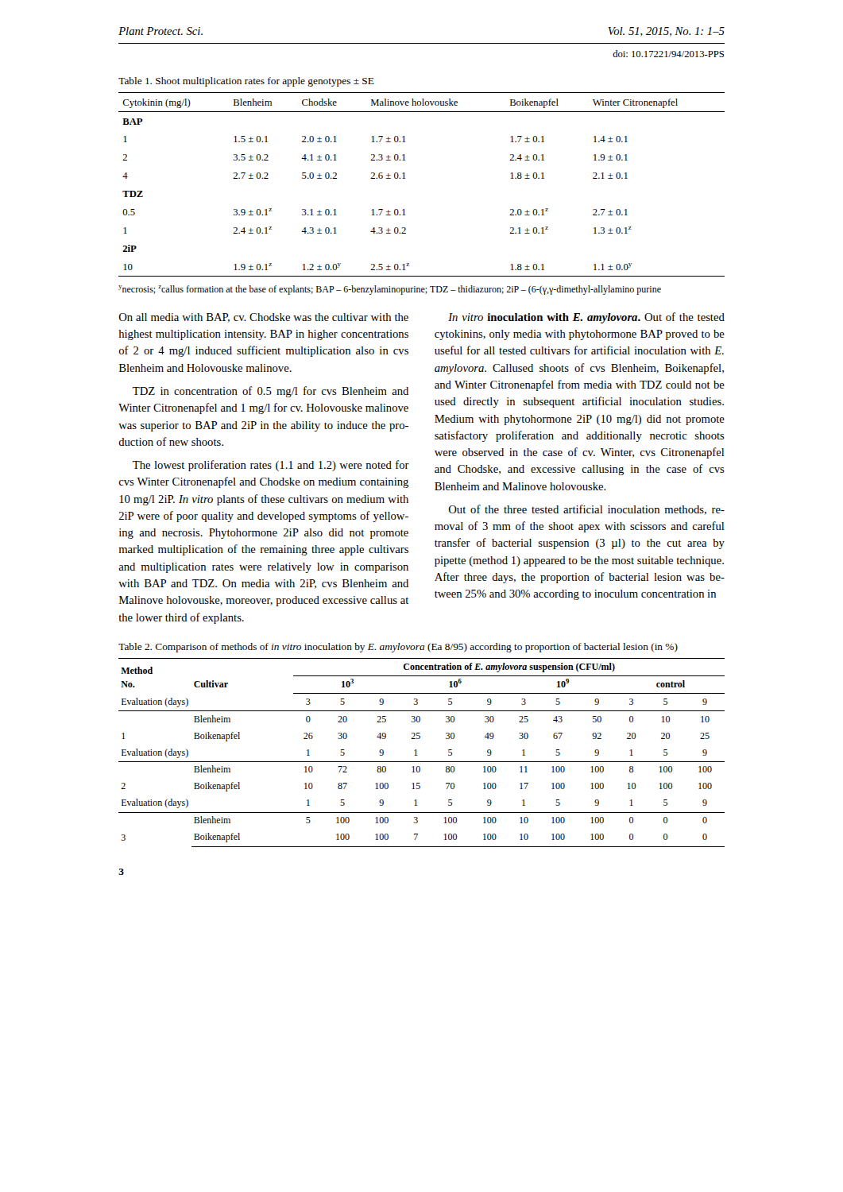Plant Protect. Sci. Vol. 51, 2015, No. 1: 1–5
doi: 10.17221/94/2013-PPS
Table 1. Shoot multiplication rates for apple genotypes ± SE
| Cytokinin (mg/l) | Blenheim | Chodske | Malinove holovouske | Boikenapfel | Winter Citronenapfel |
| --- | --- | --- | --- | --- | --- |
| BAP |
| 1 | 1.5 ± 0.1 | 2.0 ± 0.1 | 1.7 ± 0.1 | 1.7 ± 0.1 | 1.4 ± 0.1 |
| 2 | 3.5 ± 0.2 | 4.1 ± 0.1 | 2.3 ± 0.1 | 2.4 ± 0.1 | 1.9 ± 0.1 |
| 4 | 2.7 ± 0.2 | 5.0 ± 0.2 | 2.6 ± 0.1 | 1.8 ± 0.1 | 2.1 ± 0.1 |
| TDZ |
| 0.5 | 3.9 ± 0.1 z | 3.1 ± 0.1 | 1.7 ± 0.1 | 2.0 ± 0.1 z | 2.7 ± 0.1 |
| 1 | 2.4 ± 0.1 z | 4.3 ± 0.1 | 4.3 ± 0.2 | 2.1 ± 0.1 z | 1.3 ± 0.1 z |
| 2iP |
| 10 | 1.9 ± 0.1 z | 1.2 ± 0.0 y | 2.5 ± 0.1 z | 1.8 ± 0.1 | 1.1 ± 0.0 y |
ynecrosis; zcallus formation at the base of explants; BAP – 6-benzylaminopurine; TDZ – thidiazuron; 2iP – (6-(γ,γ-dimethyl-allylamino purine
On all media with BAP, cv. Chodske was the cultivar with the highest multiplication intensity. BAP in higher concentrations of 2 or 4 mg/l induced sufficient multiplication also in cvs Blenheim and Holovouske malinove.
TDZ in concentration of 0.5 mg/l for cvs Blenheim and Winter Citronenapfel and 1 mg/l for cv. Holovouske malinove was superior to BAP and 2iP in the ability to induce the production of new shoots.
The lowest proliferation rates (1.1 and 1.2) were noted for cvs Winter Citronenapfel and Chodske on medium containing 10 mg/l 2iP. In vitro plants of these cultivars on medium with 2iP were of poor quality and developed symptoms of yellowing and necrosis. Phytohormone 2iP also did not promote marked multiplication of the remaining three apple cultivars and multiplication rates were relatively low in comparison with BAP and TDZ. On media with 2iP, cvs Blenheim and Malinove holovouske, moreover, produced excessive callus at the lower third of explants.
In vitro inoculation with E. amylovora. Out of the tested cytokinins, only media with phytohormone BAP proved to be useful for all tested cultivars for artificial inoculation with E. amylovora. Callused shoots of cvs Blenheim, Boikenapfel, and Winter Citronenapfel from media with TDZ could not be used directly in subsequent artificial inoculation studies. Medium with phytohormone 2iP (10 mg/l) did not promote satisfactory proliferation and additionally necrotic shoots were observed in the case of cv. Winter, cvs Citronenapfel and Chodske, and excessive callusing in the case of cvs Blenheim and Malinove holovouske.
Out of the three tested artificial inoculation methods, removal of 3 mm of the shoot apex with scissors and careful transfer of bacterial suspension (3 µl) to the cut area by pipette (method 1) appeared to be the most suitable technique. After three days, the proportion of bacterial lesion was between 25% and 30% according to inoculum concentration in
Table 2. Comparison of methods of in vitro inoculation by E. amylovora (Ea 8/95) according to proportion of bacterial lesion (in %)
| Method No. | Cultivar | Concentration of E. amylovora suspension (CFU/ml) |
| --- | --- | --- |
| 10 3 | 10 6 | 10 9 | control |
| Evaluation (days) | 3 | 5 | 9 | 3 | 5 | 9 | 3 | 5 | 9 | 3 | 5 | 9 |
| 1 | Blenheim | 0 | 20 | 25 | 30 | 30 | 30 | 25 | 43 | 50 | 0 | 10 | 10 |
| Boikenapfel | 26 | 30 | 49 | 25 | 30 | 49 | 30 | 67 | 92 | 20 | 20 | 25 |
| Evaluation (days) | 1 | 5 | 9 | 1 | 5 | 9 | 1 | 5 | 9 | 1 | 5 | 9 |
| 2 | Blenheim | 10 | 72 | 80 | 10 | 80 | 100 | 11 | 100 | 100 | 8 | 100 | 100 |
| Boikenapfel | 10 | 87 | 100 | 15 | 70 | 100 | 17 | 100 | 100 | 10 | 100 | 100 |
| Evaluation (days) | 1 | 5 | 9 | 1 | 5 | 9 | 1 | 5 | 9 | 1 | 5 | 9 |
| 3 | Blenheim | 5 | 100 | 100 | 3 | 100 | 100 | 10 | 100 | 100 | 0 | 0 | 0 |
| Boikenapfel | | 100 | 100 | 7 | 100 | 100 | 10 | 100 | 100 | 0 | 0 | 0 |
3